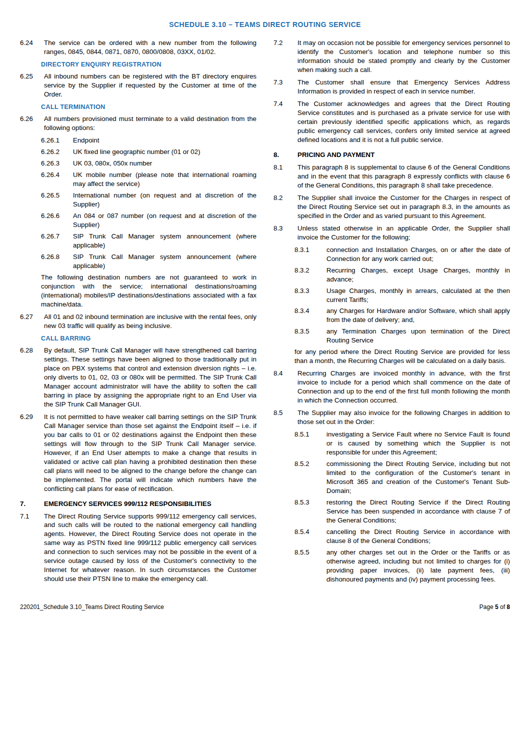SCHEDULE 3.10 – TEAMS DIRECT ROUTING SERVICE
6.24
The service can be ordered with a new number from the following ranges, 0845, 0844, 0871, 0870, 0800/0808, 03XX, 01/02.
DIRECTORY ENQUIRY REGISTRATION
6.25
All inbound numbers can be registered with the BT directory enquires service by the Supplier if requested by the Customer at time of the Order.
CALL TERMINATION
6.26
All numbers provisioned must terminate to a valid destination from the following options:
6.26.1
Endpoint
6.26.2
UK fixed line geographic number (01 or 02)
6.26.3
UK 03, 080x, 050x number
6.26.4
UK mobile number (please note that international roaming may affect the service)
6.26.5
International number (on request and at discretion of the Supplier)
6.26.6
An 084 or 087 number (on request and at discretion of the Supplier)
6.26.7
SIP Trunk Call Manager system announcement (where applicable)
6.26.8
SIP Trunk Call Manager system announcement (where applicable)
The following destination numbers are not guaranteed to work in conjunction with the service; international destinations/roaming (international) mobiles/IP destinations/destinations associated with a fax machine/data.
6.27
All 01 and 02 inbound termination are inclusive with the rental fees, only new 03 traffic will qualify as being inclusive.
CALL BARRING
6.28
By default, SIP Trunk Call Manager will have strengthened call barring settings. These settings have been aligned to those traditionally put in place on PBX systems that control and extension diversion rights – i.e. only diverts to 01, 02, 03 or 080x will be permitted. The SIP Trunk Call Manager account administrator will have the ability to soften the call barring in place by assigning the appropriate right to an End User via the SIP Trunk Call Manager GUI.
6.29
It is not permitted to have weaker call barring settings on the SIP Trunk Call Manager service than those set against the Endpoint itself – i.e. if you bar calls to 01 or 02 destinations against the Endpoint then these settings will flow through to the SIP Trunk Call Manager service. However, if an End User attempts to make a change that results in validated or active call plan having a prohibited destination then these call plans will need to be aligned to the change before the change can be implemented. The portal will indicate which numbers have the conflicting call plans for ease of rectification.
7.
EMERGENCY SERVICES 999/112 RESPONSIBILITIES
7.1
The Direct Routing Service supports 999/112 emergency call services, and such calls will be routed to the national emergency call handling agents. However, the Direct Routing Service does not operate in the same way as PSTN fixed line 999/112 public emergency call services and connection to such services may not be possible in the event of a service outage caused by loss of the Customer's connectivity to the Internet for whatever reason. In such circumstances the Customer should use their PTSN line to make the emergency call.
7.2
It may on occasion not be possible for emergency services personnel to identify the Customer's location and telephone number so this information should be stated promptly and clearly by the Customer when making such a call.
7.3
The Customer shall ensure that Emergency Services Address Information is provided in respect of each in service number.
7.4
The Customer acknowledges and agrees that the Direct Routing Service constitutes and is purchased as a private service for use with certain previously identified specific applications which, as regards public emergency call services, confers only limited service at agreed defined locations and it is not a full public service.
8.
PRICING AND PAYMENT
8.1
This paragraph 8 is supplemental to clause 6 of the General Conditions and in the event that this paragraph 8 expressly conflicts with clause 6 of the General Conditions, this paragraph 8 shall take precedence.
8.2
The Supplier shall invoice the Customer for the Charges in respect of the Direct Routing Service set out in paragraph 8.3, in the amounts as specified in the Order and as varied pursuant to this Agreement.
8.3
Unless stated otherwise in an applicable Order, the Supplier shall invoice the Customer for the following;
8.3.1
connection and Installation Charges, on or after the date of Connection for any work carried out;
8.3.2
Recurring Charges, except Usage Charges, monthly in advance;
8.3.3
Usage Charges, monthly in arrears, calculated at the then current Tariffs;
8.3.4
any Charges for Hardware and/or Software, which shall apply from the date of delivery; and,
8.3.5
any Termination Charges upon termination of the Direct Routing Service
for any period where the Direct Routing Service are provided for less than a month, the Recurring Charges will be calculated on a daily basis.
8.4
Recurring Charges are invoiced monthly in advance, with the first invoice to include for a period which shall commence on the date of Connection and up to the end of the first full month following the month in which the Connection occurred.
8.5
The Supplier may also invoice for the following Charges in addition to those set out in the Order:
8.5.1
investigating a Service Fault where no Service Fault is found or is caused by something which the Supplier is not responsible for under this Agreement;
8.5.2
commissioning the Direct Routing Service, including but not limited to the configuration of the Customer's tenant in Microsoft 365 and creation of the Customer's Tenant Sub-Domain;
8.5.3
restoring the Direct Routing Service if the Direct Routing Service has been suspended in accordance with clause 7 of the General Conditions;
8.5.4
cancelling the Direct Routing Service in accordance with clause 8 of the General Conditions;
8.5.5
any other charges set out in the Order or the Tariffs or as otherwise agreed, including but not limited to charges for (i) providing paper invoices, (ii) late payment fees, (iii) dishonoured payments and (iv) payment processing fees.
220201_Schedule 3.10_Teams Direct Routing Service
Page 5 of 8